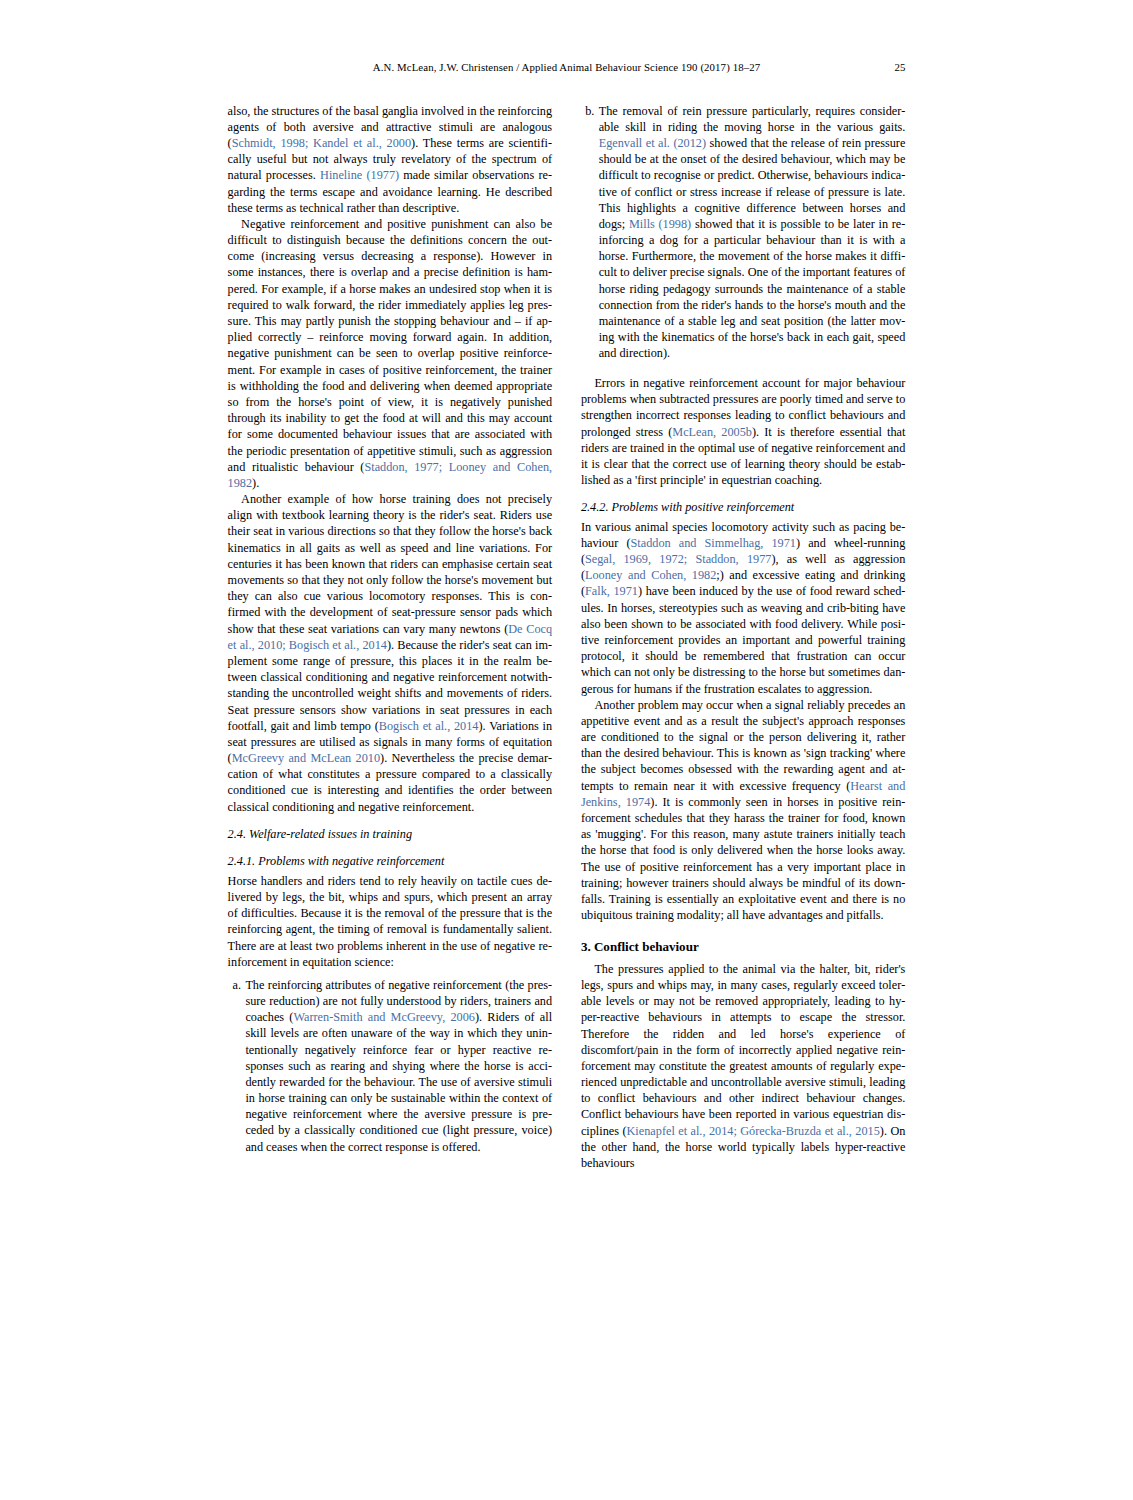A.N. McLean, J.W. Christensen / Applied Animal Behaviour Science 190 (2017) 18–27 25
also, the structures of the basal ganglia involved in the reinforcing agents of both aversive and attractive stimuli are analogous (Schmidt, 1998; Kandel et al., 2000). These terms are scientifically useful but not always truly revelatory of the spectrum of natural processes. Hineline (1977) made similar observations regarding the terms escape and avoidance learning. He described these terms as technical rather than descriptive.
Negative reinforcement and positive punishment can also be difficult to distinguish because the definitions concern the outcome (increasing versus decreasing a response). However in some instances, there is overlap and a precise definition is hampered. For example, if a horse makes an undesired stop when it is required to walk forward, the rider immediately applies leg pressure. This may partly punish the stopping behaviour and – if applied correctly – reinforce moving forward again. In addition, negative punishment can be seen to overlap positive reinforcement. For example in cases of positive reinforcement, the trainer is withholding the food and delivering when deemed appropriate so from the horse's point of view, it is negatively punished through its inability to get the food at will and this may account for some documented behaviour issues that are associated with the periodic presentation of appetitive stimuli, such as aggression and ritualistic behaviour (Staddon, 1977; Looney and Cohen, 1982).
Another example of how horse training does not precisely align with textbook learning theory is the rider's seat. Riders use their seat in various directions so that they follow the horse's back kinematics in all gaits as well as speed and line variations. For centuries it has been known that riders can emphasise certain seat movements so that they not only follow the horse's movement but they can also cue various locomotory responses. This is confirmed with the development of seat-pressure sensor pads which show that these seat variations can vary many newtons (De Cocq et al., 2010; Bogisch et al., 2014). Because the rider's seat can implement some range of pressure, this places it in the realm between classical conditioning and negative reinforcement notwithstanding the uncontrolled weight shifts and movements of riders. Seat pressure sensors show variations in seat pressures in each footfall, gait and limb tempo (Bogisch et al., 2014). Variations in seat pressures are utilised as signals in many forms of equitation (McGreevy and McLean 2010). Nevertheless the precise demarcation of what constitutes a pressure compared to a classically conditioned cue is interesting and identifies the order between classical conditioning and negative reinforcement.
2.4. Welfare-related issues in training
2.4.1. Problems with negative reinforcement
Horse handlers and riders tend to rely heavily on tactile cues delivered by legs, the bit, whips and spurs, which present an array of difficulties. Because it is the removal of the pressure that is the reinforcing agent, the timing of removal is fundamentally salient. There are at least two problems inherent in the use of negative reinforcement in equitation science:
The reinforcing attributes of negative reinforcement (the pressure reduction) are not fully understood by riders, trainers and coaches (Warren-Smith and McGreevy, 2006). Riders of all skill levels are often unaware of the way in which they unintentionally negatively reinforce fear or hyper reactive responses such as rearing and shying where the horse is accidently rewarded for the behaviour. The use of aversive stimuli in horse training can only be sustainable within the context of negative reinforcement where the aversive pressure is preceded by a classically conditioned cue (light pressure, voice) and ceases when the correct response is offered.
The removal of rein pressure particularly, requires considerable skill in riding the moving horse in the various gaits. Egenvall et al. (2012) showed that the release of rein pressure should be at the onset of the desired behaviour, which may be difficult to recognise or predict. Otherwise, behaviours indicative of conflict or stress increase if release of pressure is late. This highlights a cognitive difference between horses and dogs; Mills (1998) showed that it is possible to be later in reinforcing a dog for a particular behaviour than it is with a horse. Furthermore, the movement of the horse makes it difficult to deliver precise signals. One of the important features of horse riding pedagogy surrounds the maintenance of a stable connection from the rider's hands to the horse's mouth and the maintenance of a stable leg and seat position (the latter moving with the kinematics of the horse's back in each gait, speed and direction).
Errors in negative reinforcement account for major behaviour problems when subtracted pressures are poorly timed and serve to strengthen incorrect responses leading to conflict behaviours and prolonged stress (McLean, 2005b). It is therefore essential that riders are trained in the optimal use of negative reinforcement and it is clear that the correct use of learning theory should be established as a 'first principle' in equestrian coaching.
2.4.2. Problems with positive reinforcement
In various animal species locomotory activity such as pacing behaviour (Staddon and Simmelhag, 1971) and wheel-running (Segal, 1969, 1972; Staddon, 1977), as well as aggression (Looney and Cohen, 1982;) and excessive eating and drinking (Falk, 1971) have been induced by the use of food reward schedules. In horses, stereotypies such as weaving and crib-biting have also been shown to be associated with food delivery. While positive reinforcement provides an important and powerful training protocol, it should be remembered that frustration can occur which can not only be distressing to the horse but sometimes dangerous for humans if the frustration escalates to aggression.
Another problem may occur when a signal reliably precedes an appetitive event and as a result the subject's approach responses are conditioned to the signal or the person delivering it, rather than the desired behaviour. This is known as 'sign tracking' where the subject becomes obsessed with the rewarding agent and attempts to remain near it with excessive frequency (Hearst and Jenkins, 1974). It is commonly seen in horses in positive reinforcement schedules that they harass the trainer for food, known as 'mugging'. For this reason, many astute trainers initially teach the horse that food is only delivered when the horse looks away. The use of positive reinforcement has a very important place in training; however trainers should always be mindful of its downfalls. Training is essentially an exploitative event and there is no ubiquitous training modality; all have advantages and pitfalls.
3. Conflict behaviour
The pressures applied to the animal via the halter, bit, rider's legs, spurs and whips may, in many cases, regularly exceed tolerable levels or may not be removed appropriately, leading to hyper-reactive behaviours in attempts to escape the stressor. Therefore the ridden and led horse's experience of discomfort/pain in the form of incorrectly applied negative reinforcement may constitute the greatest amounts of regularly experienced unpredictable and uncontrollable aversive stimuli, leading to conflict behaviours and other indirect behaviour changes. Conflict behaviours have been reported in various equestrian disciplines (Kienapfel et al., 2014; Górecka-Bruzda et al., 2015). On the other hand, the horse world typically labels hyper-reactive behaviours